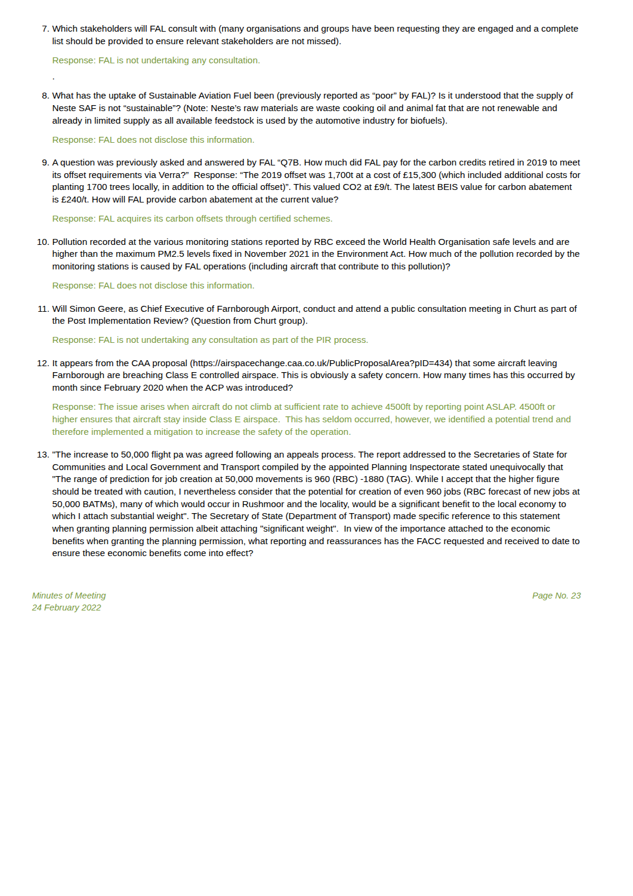Which stakeholders will FAL consult with (many organisations and groups have been requesting they are engaged and a complete list should be provided to ensure relevant stakeholders are not missed).
Response: FAL is not undertaking any consultation.
.
What has the uptake of Sustainable Aviation Fuel been (previously reported as “poor” by FAL)? Is it understood that the supply of Neste SAF is not “sustainable”? (Note: Neste’s raw materials are waste cooking oil and animal fat that are not renewable and already in limited supply as all available feedstock is used by the automotive industry for biofuels).
Response: FAL does not disclose this information.
A question was previously asked and answered by FAL “Q7B. How much did FAL pay for the carbon credits retired in 2019 to meet its offset requirements via Verra?” Response: “The 2019 offset was 1,700t at a cost of £15,300 (which included additional costs for planting 1700 trees locally, in addition to the official offset)”. This valued CO2 at £9/t. The latest BEIS value for carbon abatement is £240/t. How will FAL provide carbon abatement at the current value?
Response: FAL acquires its carbon offsets through certified schemes.
Pollution recorded at the various monitoring stations reported by RBC exceed the World Health Organisation safe levels and are higher than the maximum PM2.5 levels fixed in November 2021 in the Environment Act. How much of the pollution recorded by the monitoring stations is caused by FAL operations (including aircraft that contribute to this pollution)?
Response: FAL does not disclose this information.
Will Simon Geere, as Chief Executive of Farnborough Airport, conduct and attend a public consultation meeting in Churt as part of the Post Implementation Review? (Question from Churt group).
Response: FAL is not undertaking any consultation as part of the PIR process.
It appears from the CAA proposal (https://airspacechange.caa.co.uk/PublicProposalArea?pID=434) that some aircraft leaving Farnborough are breaching Class E controlled airspace. This is obviously a safety concern. How many times has this occurred by month since February 2020 when the ACP was introduced?
Response: The issue arises when aircraft do not climb at sufficient rate to achieve 4500ft by reporting point ASLAP. 4500ft or higher ensures that aircraft stay inside Class E airspace. This has seldom occurred, however, we identified a potential trend and therefore implemented a mitigation to increase the safety of the operation.
"The increase to 50,000 flight pa was agreed following an appeals process. The report addressed to the Secretaries of State for Communities and Local Government and Transport compiled by the appointed Planning Inspectorate stated unequivocally that "The range of prediction for job creation at 50,000 movements is 960 (RBC) -1880 (TAG). While I accept that the higher figure should be treated with caution, I nevertheless consider that the potential for creation of even 960 jobs (RBC forecast of new jobs at 50,000 BATMs), many of which would occur in Rushmoor and the locality, would be a significant benefit to the local economy to which I attach substantial weight". The Secretary of State (Department of Transport) made specific reference to this statement when granting planning permission albeit attaching "significant weight". In view of the importance attached to the economic benefits when granting the planning permission, what reporting and reassurances has the FACC requested and received to date to ensure these economic benefits come into effect?
Minutes of Meeting
24 February 2022
Page No. 23